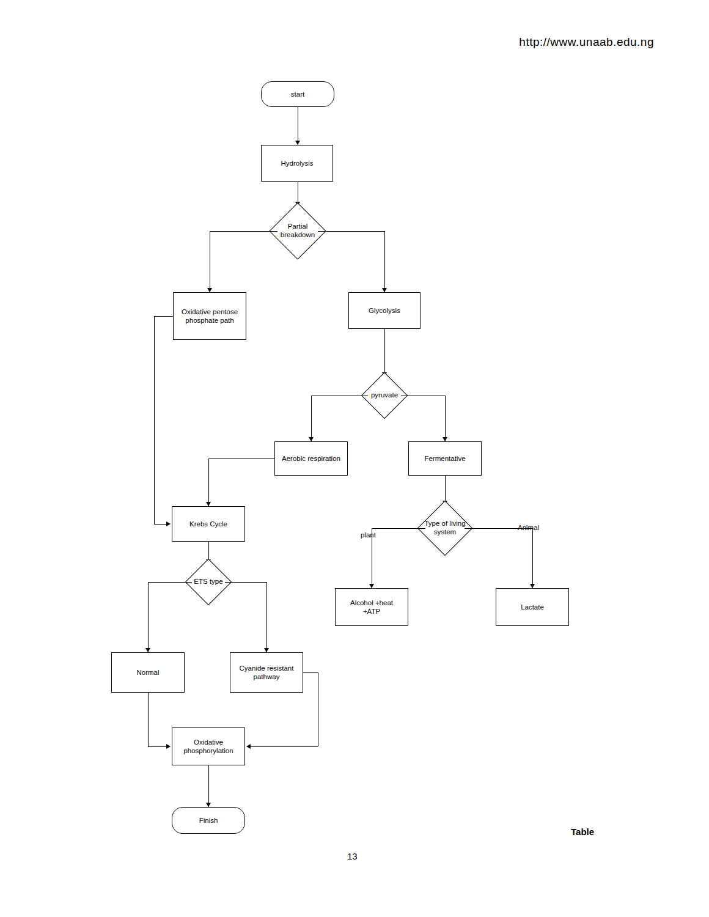http://www.unaab.edu.ng
start
Hydrolysis
Partial
breakdown
Oxidative pentose
phosphate path
Glycolysis
pyruvate
Aerobic respiration
Fermentative
Krebs Cycle
ETS type
Normal
Cyanide resistant
pathway
Oxidative
phosphorylation
Finish
Type of living
system
plant
Animal
Alcohol +heat
+ATP
Lactate
Table
13